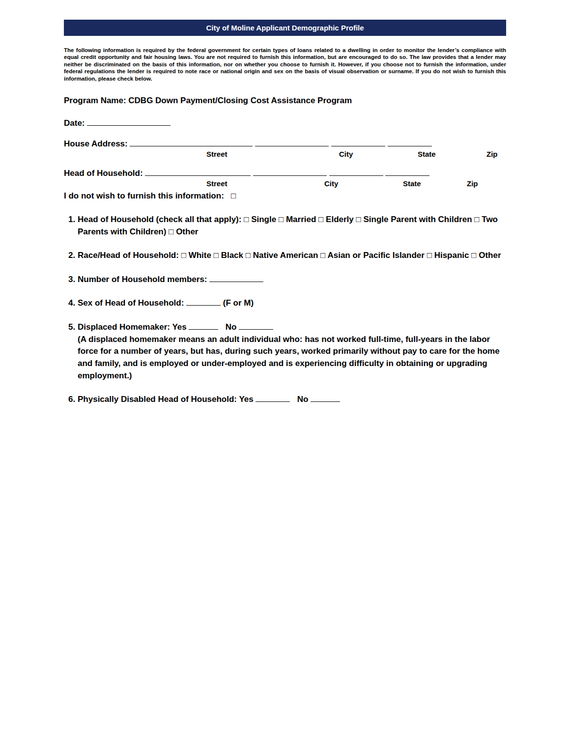City of Moline Applicant Demographic Profile
The following information is required by the federal government for certain types of loans related to a dwelling in order to monitor the lender’s compliance with equal credit opportunity and fair housing laws. You are not required to furnish this information, but are encouraged to do so. The law provides that a lender may neither be discriminated on the basis of this information, nor on whether you choose to furnish it. However, if you choose not to furnish the information, under federal regulations the lender is required to note race or national origin and sex on the basis of visual observation or surname. If you do not wish to furnish this information, please check below.
Program Name: CDBG Down Payment/Closing Cost Assistance Program
Date:
House Address:
Street City State Zip
Head of Household:
Street City State Zip
I do not wish to furnish this information: □
Head of Household (check all that apply): □ Single □ Married □ Elderly □ Single Parent with Children □ Two Parents with Children) □ Other
Race/Head of Household: □ White □ Black □ Native American □ Asian or Pacific Islander □ Hispanic □ Other
Number of Household members:
Sex of Head of Household: (F or M)
Displaced Homemaker: Yes No
(A displaced homemaker means an adult individual who: has not worked full-time, full-years in the labor force for a number of years, but has, during such years, worked primarily without pay to care for the home and family, and is employed or under-employed and is experiencing difficulty in obtaining or upgrading employment.)
Physically Disabled Head of Household: Yes No